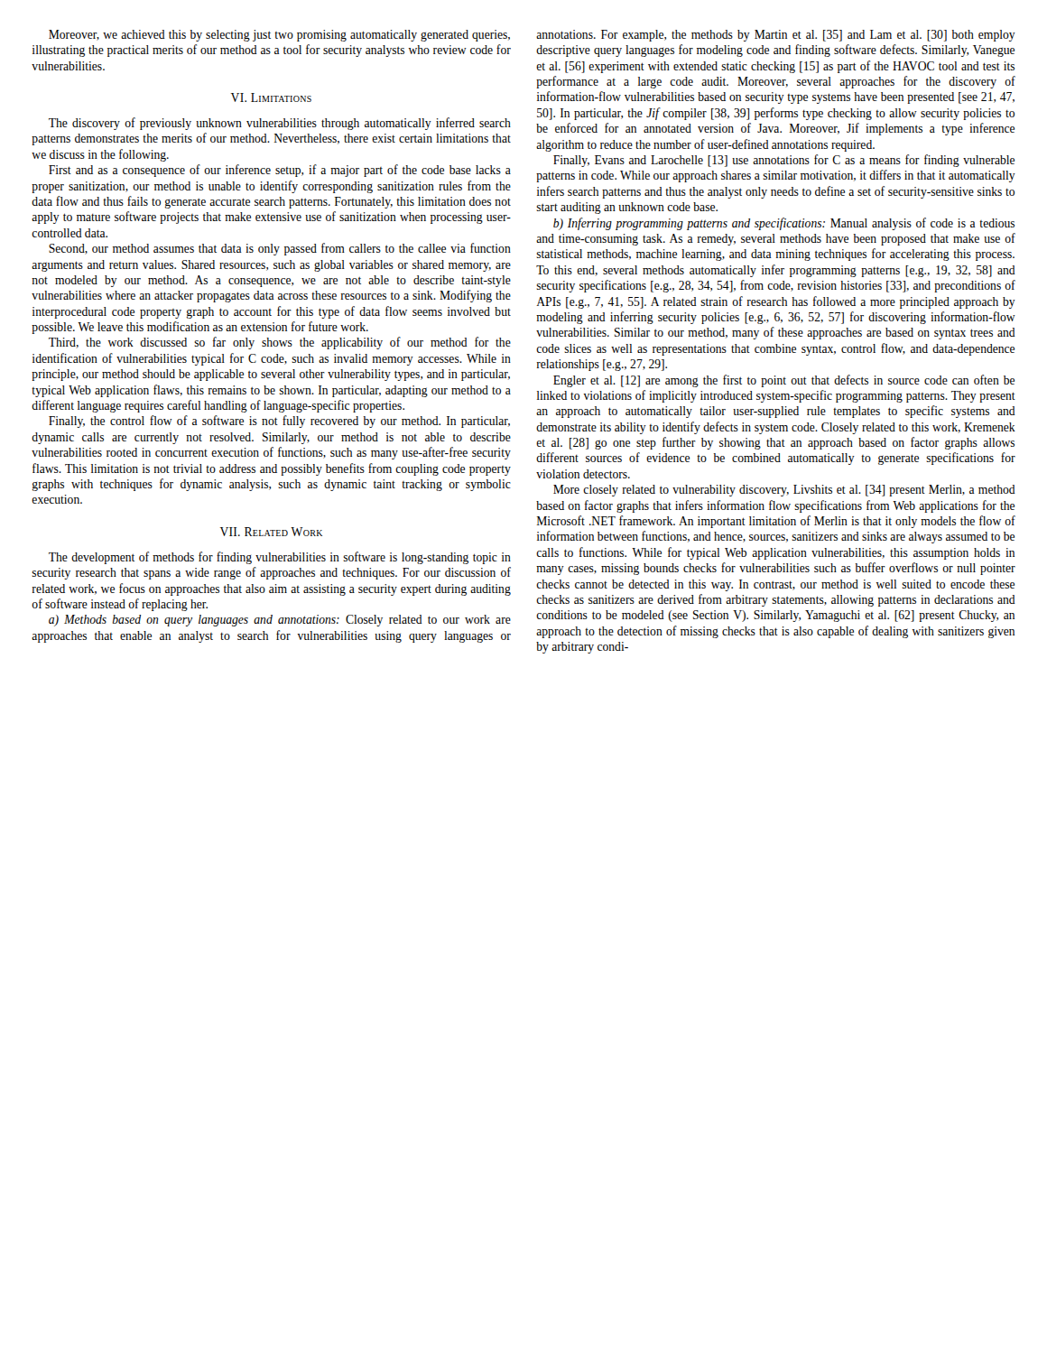Moreover, we achieved this by selecting just two promising automatically generated queries, illustrating the practical merits of our method as a tool for security analysts who review code for vulnerabilities.
VI. Limitations
The discovery of previously unknown vulnerabilities through automatically inferred search patterns demonstrates the merits of our method. Nevertheless, there exist certain limitations that we discuss in the following.
First and as a consequence of our inference setup, if a major part of the code base lacks a proper sanitization, our method is unable to identify corresponding sanitization rules from the data flow and thus fails to generate accurate search patterns. Fortunately, this limitation does not apply to mature software projects that make extensive use of sanitization when processing user-controlled data.
Second, our method assumes that data is only passed from callers to the callee via function arguments and return values. Shared resources, such as global variables or shared memory, are not modeled by our method. As a consequence, we are not able to describe taint-style vulnerabilities where an attacker propagates data across these resources to a sink. Modifying the interprocedural code property graph to account for this type of data flow seems involved but possible. We leave this modification as an extension for future work.
Third, the work discussed so far only shows the applicability of our method for the identification of vulnerabilities typical for C code, such as invalid memory accesses. While in principle, our method should be applicable to several other vulnerability types, and in particular, typical Web application flaws, this remains to be shown. In particular, adapting our method to a different language requires careful handling of language-specific properties.
Finally, the control flow of a software is not fully recovered by our method. In particular, dynamic calls are currently not resolved. Similarly, our method is not able to describe vulnerabilities rooted in concurrent execution of functions, such as many use-after-free security flaws. This limitation is not trivial to address and possibly benefits from coupling code property graphs with techniques for dynamic analysis, such as dynamic taint tracking or symbolic execution.
VII. Related Work
The development of methods for finding vulnerabilities in software is long-standing topic in security research that spans a wide range of approaches and techniques. For our discussion of related work, we focus on approaches that also aim at assisting a security expert during auditing of software instead of replacing her.
a) Methods based on query languages and annotations: Closely related to our work are approaches that enable an analyst to search for vulnerabilities using query languages or annotations. For example, the methods by Martin et al. [35] and Lam et al. [30] both employ descriptive query languages for modeling code and finding software defects. Similarly, Vanegue et al. [56] experiment with extended static checking [15] as part of the HAVOC tool and test its performance at a large code audit. Moreover, several approaches for the discovery of information-flow vulnerabilities based on security type systems have been presented [see 21, 47, 50]. In particular, the Jif compiler [38, 39] performs type checking to allow security policies to be enforced for an annotated version of Java. Moreover, Jif implements a type inference algorithm to reduce the number of user-defined annotations required.
Finally, Evans and Larochelle [13] use annotations for C as a means for finding vulnerable patterns in code. While our approach shares a similar motivation, it differs in that it automatically infers search patterns and thus the analyst only needs to define a set of security-sensitive sinks to start auditing an unknown code base.
b) Inferring programming patterns and specifications: Manual analysis of code is a tedious and time-consuming task. As a remedy, several methods have been proposed that make use of statistical methods, machine learning, and data mining techniques for accelerating this process. To this end, several methods automatically infer programming patterns [e.g., 19, 32, 58] and security specifications [e.g., 28, 34, 54], from code, revision histories [33], and preconditions of APIs [e.g., 7, 41, 55]. A related strain of research has followed a more principled approach by modeling and inferring security policies [e.g., 6, 36, 52, 57] for discovering information-flow vulnerabilities. Similar to our method, many of these approaches are based on syntax trees and code slices as well as representations that combine syntax, control flow, and data-dependence relationships [e.g., 27, 29].
Engler et al. [12] are among the first to point out that defects in source code can often be linked to violations of implicitly introduced system-specific programming patterns. They present an approach to automatically tailor user-supplied rule templates to specific systems and demonstrate its ability to identify defects in system code. Closely related to this work, Kremenek et al. [28] go one step further by showing that an approach based on factor graphs allows different sources of evidence to be combined automatically to generate specifications for violation detectors.
More closely related to vulnerability discovery, Livshits et al. [34] present Merlin, a method based on factor graphs that infers information flow specifications from Web applications for the Microsoft .NET framework. An important limitation of Merlin is that it only models the flow of information between functions, and hence, sources, sanitizers and sinks are always assumed to be calls to functions. While for typical Web application vulnerabilities, this assumption holds in many cases, missing bounds checks for vulnerabilities such as buffer overflows or null pointer checks cannot be detected in this way. In contrast, our method is well suited to encode these checks as sanitizers are derived from arbitrary statements, allowing patterns in declarations and conditions to be modeled (see Section V). Similarly, Yamaguchi et al. [62] present Chucky, an approach to the detection of missing checks that is also capable of dealing with sanitizers given by arbitrary condi-